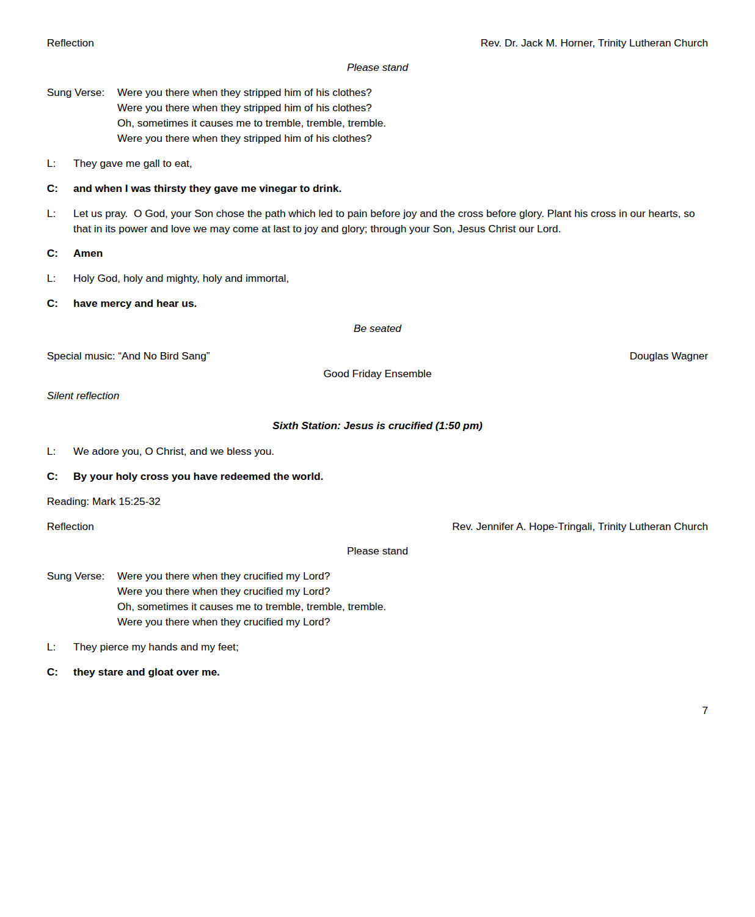Reflection Rev. Dr. Jack M. Horner, Trinity Lutheran Church
Please stand
Sung Verse:
Were you there when they stripped him of his clothes?
Were you there when they stripped him of his clothes?
Oh, sometimes it causes me to tremble, tremble, tremble.
Were you there when they stripped him of his clothes?
L: They gave me gall to eat,
C: and when I was thirsty they gave me vinegar to drink.
L: Let us pray. O God, your Son chose the path which led to pain before joy and the cross before glory. Plant his cross in our hearts, so that in its power and love we may come at last to joy and glory; through your Son, Jesus Christ our Lord.
C: Amen
L: Holy God, holy and mighty, holy and immortal,
C: have mercy and hear us.
Be seated
Special music: “And No Bird Sang” Douglas Wagner
Good Friday Ensemble
Silent reflection
Sixth Station: Jesus is crucified (1:50 pm)
L: We adore you, O Christ, and we bless you.
C: By your holy cross you have redeemed the world.
Reading: Mark 15:25-32
Reflection Rev. Jennifer A. Hope-Tringali, Trinity Lutheran Church
Please stand
Sung Verse:
Were you there when they crucified my Lord?
Were you there when they crucified my Lord?
Oh, sometimes it causes me to tremble, tremble, tremble.
Were you there when they crucified my Lord?
L: They pierce my hands and my feet;
C: they stare and gloat over me.
7